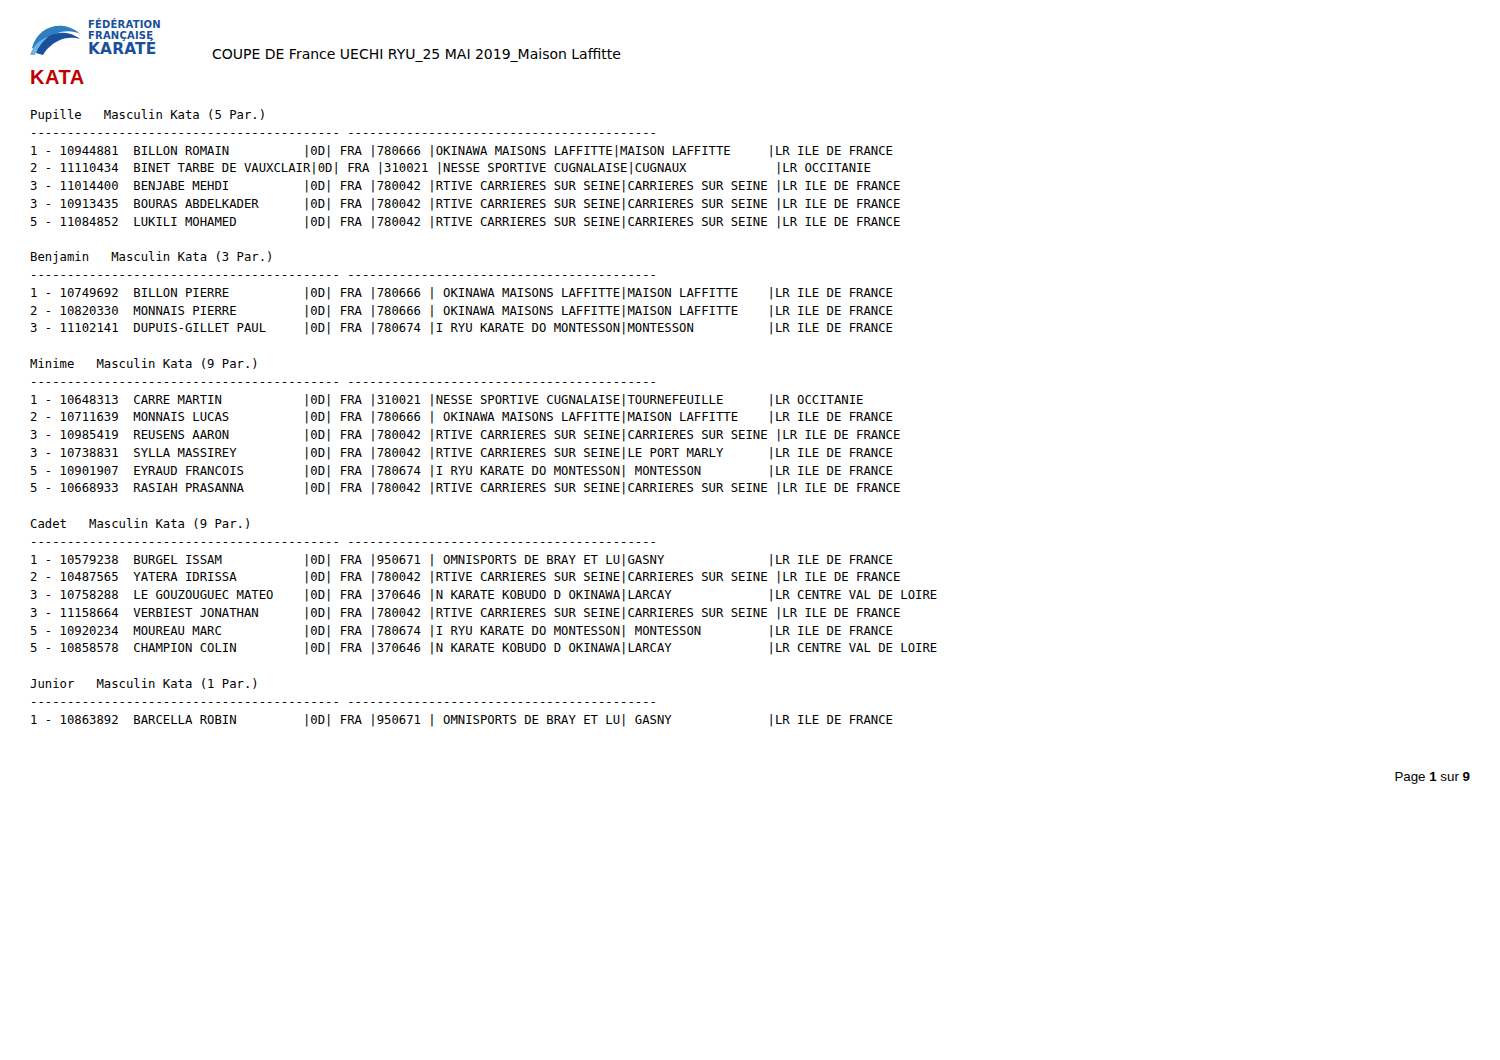FÉDÉRATION
FRANÇAISE
KARATÉ
COUPE DE France UECHI RYU_25 MAI 2019_Maison Laffitte
KATA
Pupille   Masculin Kata (5 Par.)
------------------------------------------ ------------------------------------------
1 - 10944881  BILLON ROMAIN          |0D| FRA |780666 |OKINAWA MAISONS LAFFITTE|MAISON LAFFITTE     |LR ILE DE FRANCE
2 - 11110434  BINET TARBE DE VAUXCLAIR|0D| FRA |310021 |NESSE SPORTIVE CUGNALAISE|CUGNAUX            |LR OCCITANIE
3 - 11014400  BENJABE MEHDI          |0D| FRA |780042 |RTIVE CARRIERES SUR SEINE|CARRIERES SUR SEINE |LR ILE DE FRANCE
3 - 10913435  BOURAS ABDELKADER      |0D| FRA |780042 |RTIVE CARRIERES SUR SEINE|CARRIERES SUR SEINE |LR ILE DE FRANCE
5 - 11084852  LUKILI MOHAMED         |0D| FRA |780042 |RTIVE CARRIERES SUR SEINE|CARRIERES SUR SEINE |LR ILE DE FRANCE

Benjamin   Masculin Kata (3 Par.)
------------------------------------------ ------------------------------------------
1 - 10749692  BILLON PIERRE          |0D| FRA |780666 | OKINAWA MAISONS LAFFITTE|MAISON LAFFITTE    |LR ILE DE FRANCE
2 - 10820330  MONNAIS PIERRE         |0D| FRA |780666 | OKINAWA MAISONS LAFFITTE|MAISON LAFFITTE    |LR ILE DE FRANCE
3 - 11102141  DUPUIS-GILLET PAUL     |0D| FRA |780674 |I RYU KARATE DO MONTESSON|MONTESSON          |LR ILE DE FRANCE

Minime   Masculin Kata (9 Par.)
------------------------------------------ ------------------------------------------
1 - 10648313  CARRE MARTIN           |0D| FRA |310021 |NESSE SPORTIVE CUGNALAISE|TOURNEFEUILLE      |LR OCCITANIE
2 - 10711639  MONNAIS LUCAS          |0D| FRA |780666 | OKINAWA MAISONS LAFFITTE|MAISON LAFFITTE    |LR ILE DE FRANCE
3 - 10985419  REUSENS AARON          |0D| FRA |780042 |RTIVE CARRIERES SUR SEINE|CARRIERES SUR SEINE |LR ILE DE FRANCE
3 - 10738831  SYLLA MASSIREY         |0D| FRA |780042 |RTIVE CARRIERES SUR SEINE|LE PORT MARLY      |LR ILE DE FRANCE
5 - 10901907  EYRAUD FRANCOIS        |0D| FRA |780674 |I RYU KARATE DO MONTESSON| MONTESSON         |LR ILE DE FRANCE
5 - 10668933  RASIAH PRASANNA        |0D| FRA |780042 |RTIVE CARRIERES SUR SEINE|CARRIERES SUR SEINE |LR ILE DE FRANCE

Cadet   Masculin Kata (9 Par.)
------------------------------------------ ------------------------------------------
1 - 10579238  BURGEL ISSAM           |0D| FRA |950671 | OMNISPORTS DE BRAY ET LU|GASNY              |LR ILE DE FRANCE
2 - 10487565  YATERA IDRISSA         |0D| FRA |780042 |RTIVE CARRIERES SUR SEINE|CARRIERES SUR SEINE |LR ILE DE FRANCE
3 - 10758288  LE GOUZOUGUEC MATEO    |0D| FRA |370646 |N KARATE KOBUDO D OKINAWA|LARCAY             |LR CENTRE VAL DE LOIRE
3 - 11158664  VERBIEST JONATHAN      |0D| FRA |780042 |RTIVE CARRIERES SUR SEINE|CARRIERES SUR SEINE |LR ILE DE FRANCE
5 - 10920234  MOUREAU MARC           |0D| FRA |780674 |I RYU KARATE DO MONTESSON| MONTESSON         |LR ILE DE FRANCE
5 - 10858578  CHAMPION COLIN         |0D| FRA |370646 |N KARATE KOBUDO D OKINAWA|LARCAY             |LR CENTRE VAL DE LOIRE

Junior   Masculin Kata (1 Par.)
------------------------------------------ ------------------------------------------
1 - 10863892  BARCELLA ROBIN         |0D| FRA |950671 | OMNISPORTS DE BRAY ET LU| GASNY             |LR ILE DE FRANCE
Page 1 sur 9